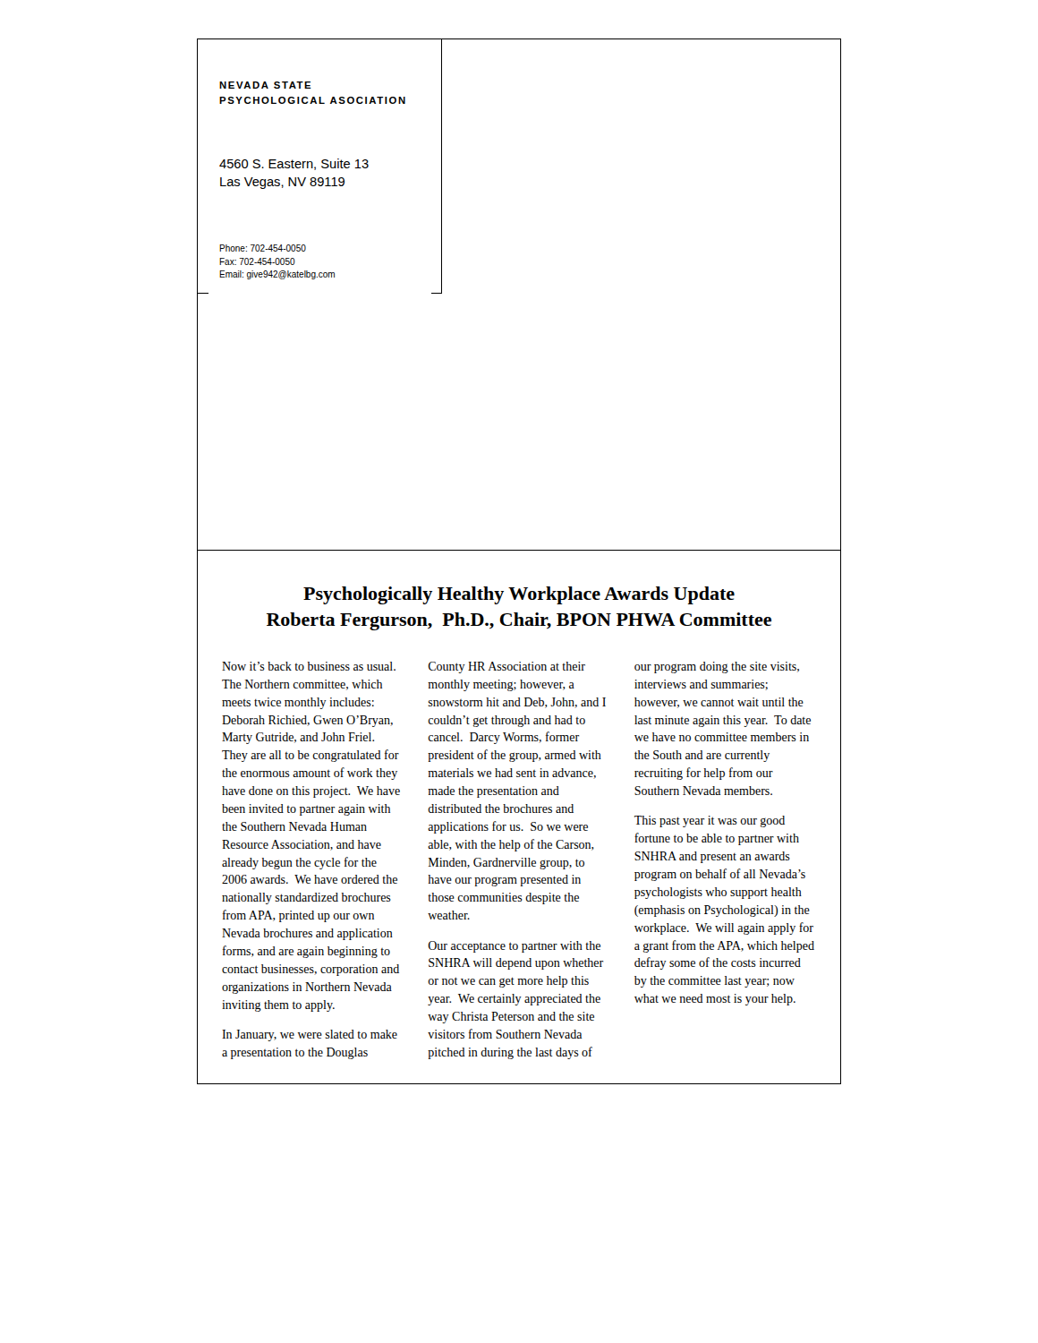Nevada State Psychological Asociation
4560 S. Eastern, Suite 13
Las Vegas, NV 89119
Phone: 702-454-0050
Fax: 702-454-0050
Email: give942@katelbg.com
Psychologically Healthy Workplace Awards Update
Roberta Fergurson, Ph.D., Chair, BPON PHWA Committee
Now it’s back to business as usual. The Northern committee, which meets twice monthly includes: Deborah Richied, Gwen O’Bryan, Marty Gutride, and John Friel. They are all to be congratulated for the enormous amount of work they have done on this project. We have been invited to partner again with the Southern Nevada Human Resource Association, and have already begun the cycle for the 2006 awards. We have ordered the nationally standardized brochures from APA, printed up our own Nevada brochures and application forms, and are again beginning to contact businesses, corporation and organizations in Northern Nevada inviting them to apply.
In January, we were slated to make a presentation to the Douglas County HR Association at their monthly meeting; however, a snowstorm hit and Deb, John, and I couldn’t get through and had to cancel. Darcy Worms, former president of the group, armed with materials we had sent in advance, made the presentation and distributed the brochures and applications for us. So we were able, with the help of the Carson, Minden, Gardnerville group, to have our program presented in those communities despite the weather.
Our acceptance to partner with the SNHRA will depend upon whether or not we can get more help this year. We certainly appreciated the way Christa Peterson and the site visitors from Southern Nevada pitched in during the last days of our program doing the site visits, interviews and summaries; however, we cannot wait until the last minute again this year. To date we have no committee members in the South and are currently recruiting for help from our Southern Nevada members.
This past year it was our good fortune to be able to partner with SNHRA and present an awards program on behalf of all Nevada’s psychologists who support health (emphasis on Psychological) in the workplace. We will again apply for a grant from the APA, which helped defray some of the costs incurred by the committee last year; now what we need most is your help.